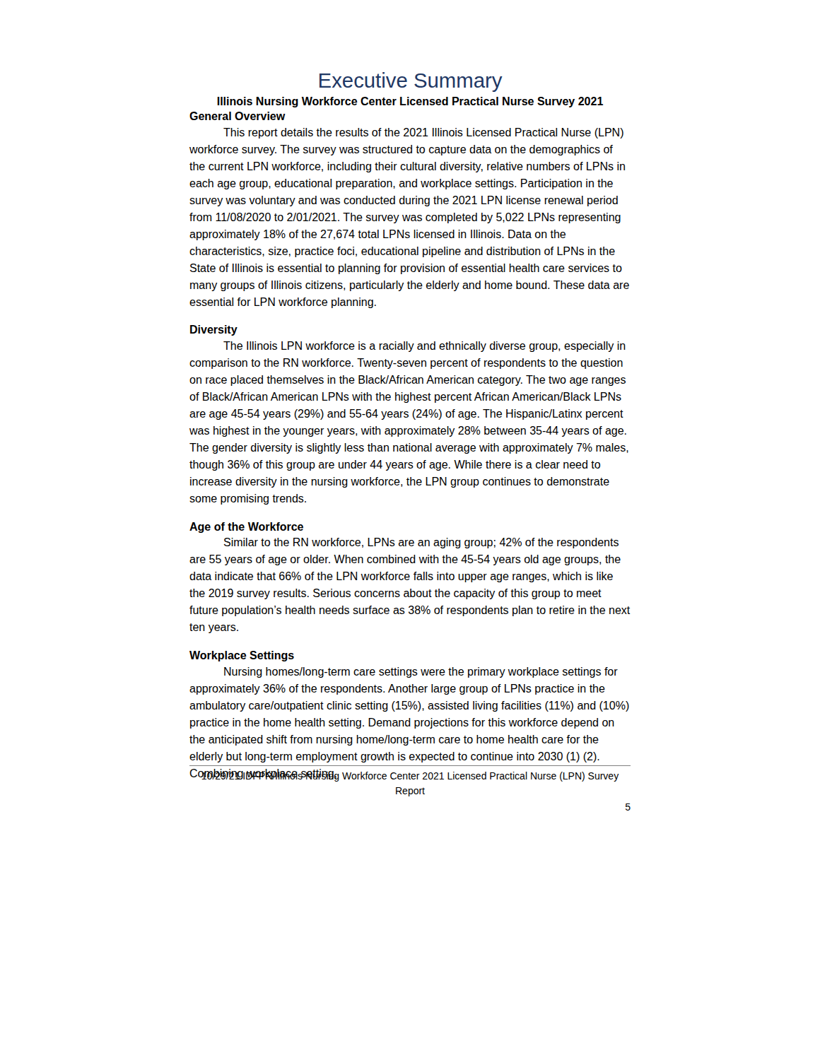Executive Summary
Illinois Nursing Workforce Center Licensed Practical Nurse Survey 2021
General Overview
This report details the results of the 2021 Illinois Licensed Practical Nurse (LPN) workforce survey. The survey was structured to capture data on the demographics of the current LPN workforce, including their cultural diversity, relative numbers of LPNs in each age group, educational preparation, and workplace settings. Participation in the survey was voluntary and was conducted during the 2021 LPN license renewal period from 11/08/2020 to 2/01/2021. The survey was completed by 5,022 LPNs representing approximately 18% of the 27,674 total LPNs licensed in Illinois. Data on the characteristics, size, practice foci, educational pipeline and distribution of LPNs in the State of Illinois is essential to planning for provision of essential health care services to many groups of Illinois citizens, particularly the elderly and home bound. These data are essential for LPN workforce planning.
Diversity
The Illinois LPN workforce is a racially and ethnically diverse group, especially in comparison to the RN workforce. Twenty-seven percent of respondents to the question on race placed themselves in the Black/African American category. The two age ranges of Black/African American LPNs with the highest percent African American/Black LPNs are age 45-54 years (29%) and 55-64 years (24%) of age. The Hispanic/Latinx percent was highest in the younger years, with approximately 28% between 35-44 years of age. The gender diversity is slightly less than national average with approximately 7% males, though 36% of this group are under 44 years of age. While there is a clear need to increase diversity in the nursing workforce, the LPN group continues to demonstrate some promising trends.
Age of the Workforce
Similar to the RN workforce, LPNs are an aging group; 42% of the respondents are 55 years of age or older. When combined with the 45-54 years old age groups, the data indicate that 66% of the LPN workforce falls into upper age ranges, which is like the 2019 survey results. Serious concerns about the capacity of this group to meet future population’s health needs surface as 38% of respondents plan to retire in the next ten years.
Workplace Settings
Nursing homes/long-term care settings were the primary workplace settings for approximately 36% of the respondents. Another large group of LPNs practice in the ambulatory care/outpatient clinic setting (15%), assisted living facilities (11%) and (10%) practice in the home health setting. Demand projections for this workforce depend on the anticipated shift from nursing home/long-term care to home health care for the elderly but long-term employment growth is expected to continue into 2030 (1) (2). Combining workplace setting,
10/29/21 IDFPR/Illinois Nursing Workforce Center 2021 Licensed Practical Nurse (LPN) Survey Report
5